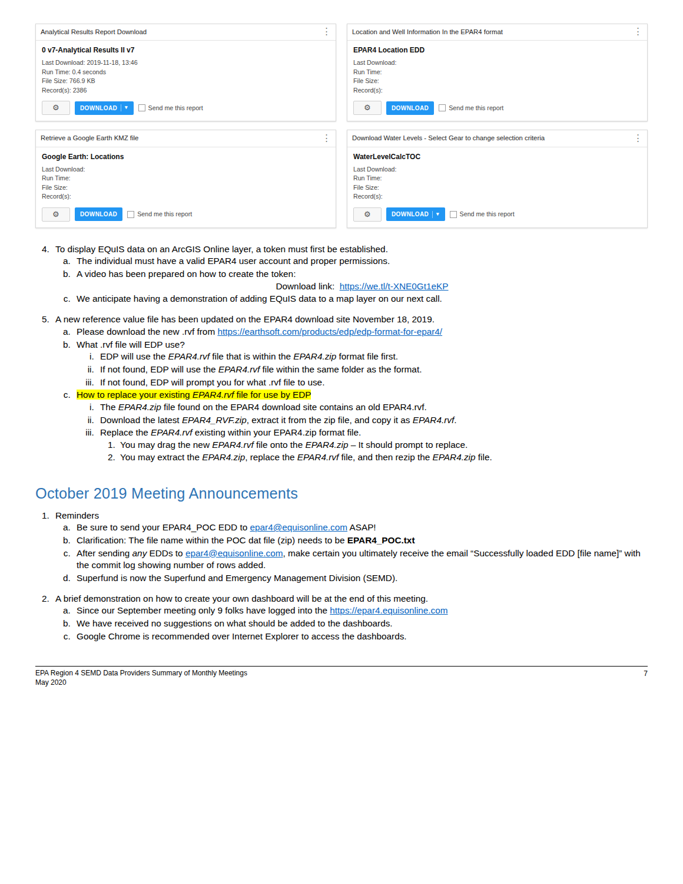Analytical Results Report Download ⋮
0 v7-Analytical Results II v7
Last Download: 2019-11-18, 13:46
Run Time: 0.4 seconds
File Size: 766.9 KB
Record(s): 2386
⚙ DOWNLOAD ▾ Send me this report
Location and Well Information In the EPAR4 format ⋮
EPAR4 Location EDD
Last Download:
Run Time:
File Size:
Record(s):
⚙ DOWNLOAD Send me this report
Retrieve a Google Earth KMZ file ⋮
Google Earth: Locations
Last Download:
Run Time:
File Size:
Record(s):
⚙ DOWNLOAD Send me this report
Download Water Levels - Select Gear to change selection criteria ⋮
WaterLevelCalcTOC
Last Download:
Run Time:
File Size:
Record(s):
⚙ DOWNLOAD ▾ Send me this report
To display EQuIS data on an ArcGIS Online layer, a token must first be established.
The individual must have a valid EPAR4 user account and proper permissions.
A video has been prepared on how to create the token:
Download link: https://we.tl/t-XNE0Gt1eKP
We anticipate having a demonstration of adding EQuIS data to a map layer on our next call.
A new reference value file has been updated on the EPAR4 download site November 18, 2019.
Please download the new .rvf from https://earthsoft.com/products/edp/edp-format-for-epar4/
What .rvf file will EDP use?
EDP will use the EPAR4.rvf file that is within the EPAR4.zip format file first.
If not found, EDP will use the EPAR4.rvf file within the same folder as the format.
If not found, EDP will prompt you for what .rvf file to use.
How to replace your existing EPAR4.rvf file for use by EDP
The EPAR4.zip file found on the EPAR4 download site contains an old EPAR4.rvf.
Download the latest EPAR4_RVF.zip, extract it from the zip file, and copy it as EPAR4.rvf.
Replace the EPAR4.rvf existing within your EPAR4.zip format file.
You may drag the new EPAR4.rvf file onto the EPAR4.zip – It should prompt to replace.
You may extract the EPAR4.zip, replace the EPAR4.rvf file, and then rezip the EPAR4.zip file.
October 2019 Meeting Announcements
Reminders
Be sure to send your EPAR4_POC EDD to epar4@equisonline.com ASAP!
Clarification: The file name within the POC dat file (zip) needs to be EPAR4_POC.txt
After sending any EDDs to epar4@equisonline.com, make certain you ultimately receive the email “Successfully loaded EDD [file name]” with the commit log showing number of rows added.
Superfund is now the Superfund and Emergency Management Division (SEMD).
A brief demonstration on how to create your own dashboard will be at the end of this meeting.
Since our September meeting only 9 folks have logged into the https://epar4.equisonline.com
We have received no suggestions on what should be added to the dashboards.
Google Chrome is recommended over Internet Explorer to access the dashboards.
EPA Region 4 SEMD Data Providers Summary of Monthly Meetings
May 2020
7